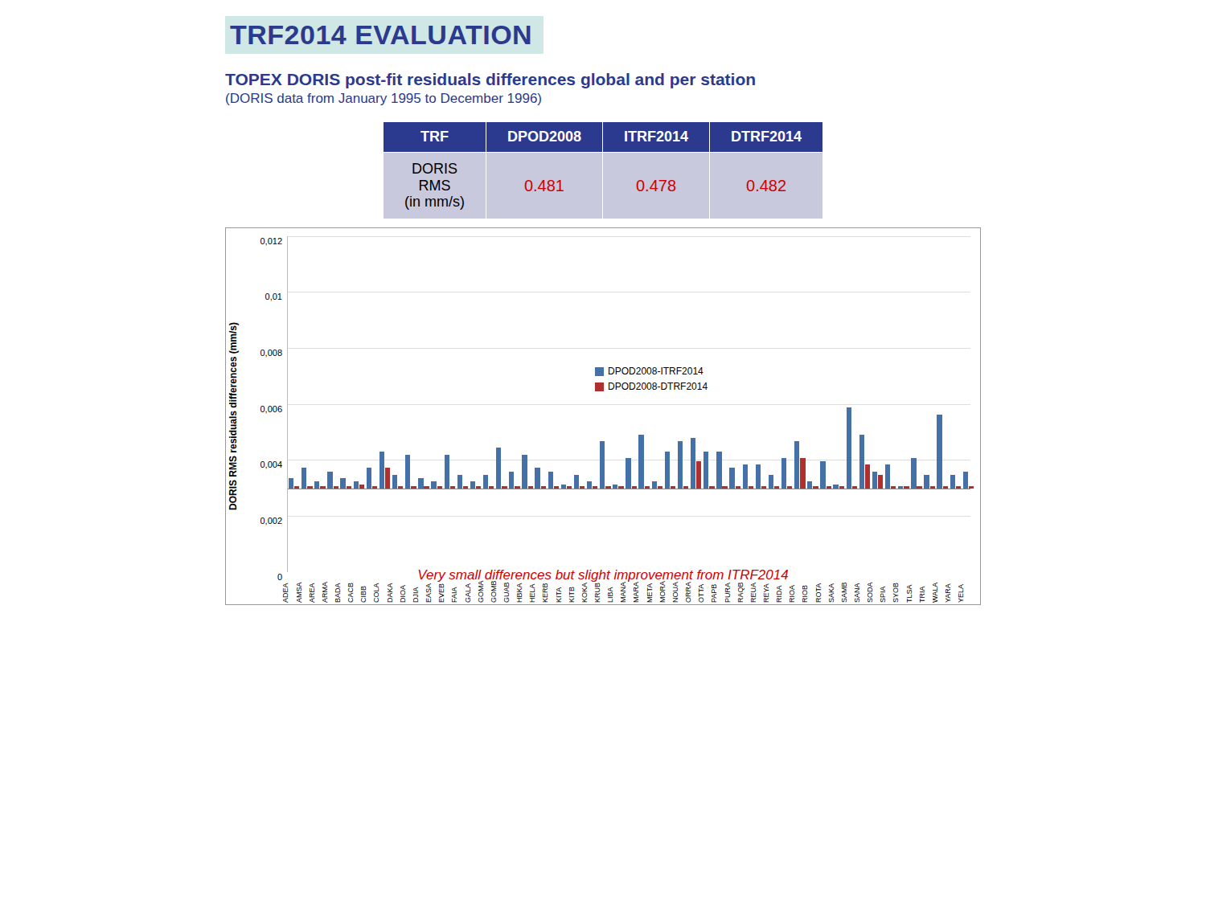TRF2014 EVALUATION
TOPEX DORIS post-fit residuals differences global and per station
(DORIS data from January 1995 to December 1996)
| TRF | DPOD2008 | ITRF2014 | DTRF2014 |
| --- | --- | --- | --- |
| DORIS RMS (in mm/s) | 0.481 | 0.478 | 0.482 |
DORIS RMS residuals differences (mm/s)
0,012
0,01
0,008
0,006
0,004
0,002
0
DPOD2008-ITRF2014
DPOD2008-DTRF2014
ADEA AMSA AREA ARMA BADA CACB CIBB COLA DAKA DIOA DJIA EASA EVEB FAIA GALA GOMA GOMB GUAB HBKA HELA KERB KITA KITB KOKA KRUB LIBA MANA MARA META MORA NOUA ORRA OTTA PAPB PURA RAQB REUA REYA RIDA RIOA RIOB ROTA SAKA SAMB SANA SODA SPIA SYOB TLSA TRIA WALA YARA YELA
Very small differences but slight improvement from ITRF2014